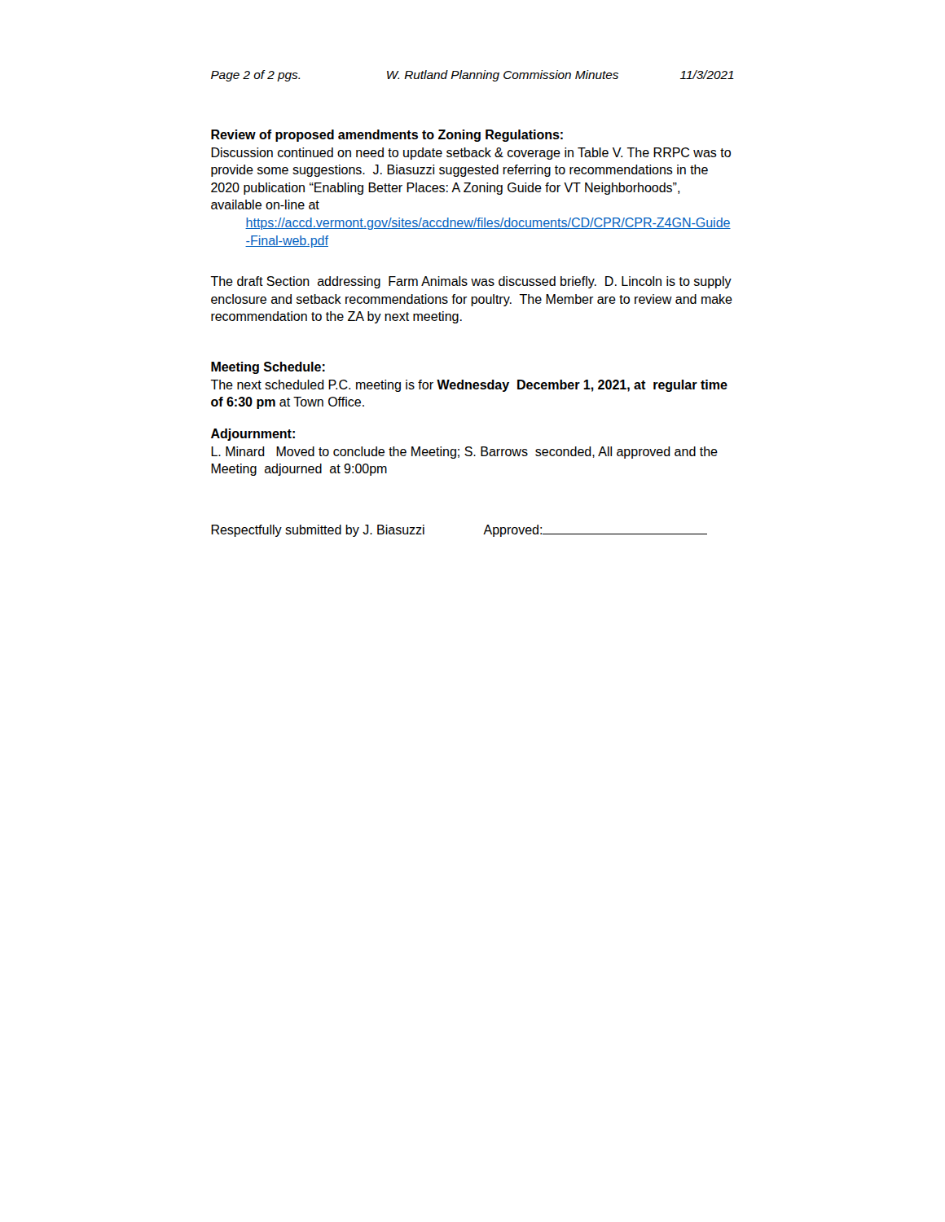Page 2 of 2 pgs.
W. Rutland Planning Commission Minutes
11/3/2021
Review of proposed amendments to Zoning Regulations:
Discussion continued on need to update setback & coverage in Table V. The RRPC was to provide some suggestions. J. Biasuzzi suggested referring to recommendations in the 2020 publication “Enabling Better Places: A Zoning Guide for VT Neighborhoods”, available on-line at
https://accd.vermont.gov/sites/accdnew/files/documents/CD/CPR/CPR-Z4GN-Guide-Final-web.pdf
The draft Section addressing Farm Animals was discussed briefly. D. Lincoln is to supply enclosure and setback recommendations for poultry. The Member are to review and make recommendation to the ZA by next meeting.
Meeting Schedule:
The next scheduled P.C. meeting is for Wednesday December 1, 2021, at regular time of 6:30 pm at Town Office.
Adjournment:
L. Minard Moved to conclude the Meeting; S. Barrows seconded, All approved and the Meeting adjourned at 9:00pm
Respectfully submitted by J. Biasuzzi
Approved: